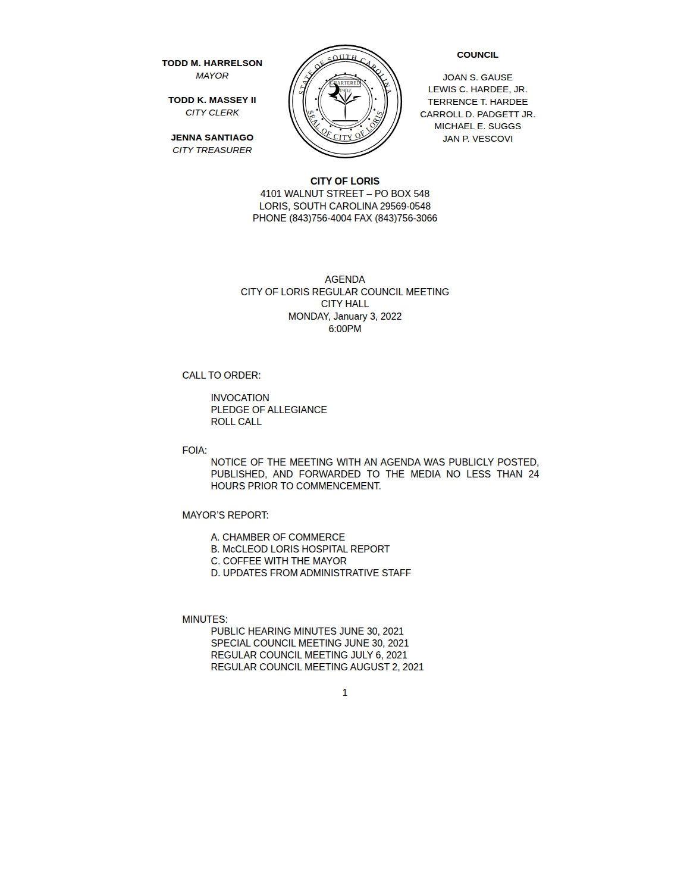TODD M. HARRELSON
MAYOR
TODD K. MASSEY II
CITY CLERK
JENNA SANTIAGO
CITY TREASURER
STATE OF SOUTH CAROLINA SEAL OF CITY OF LORIS CHARTERED 1902
COUNCIL
JOAN S. GAUSE
LEWIS C. HARDEE, JR.
TERRENCE T. HARDEE
CARROLL D. PADGETT JR.
MICHAEL E. SUGGS
JAN P. VESCOVI
CITY OF LORIS
4101 WALNUT STREET – PO BOX 548
LORIS, SOUTH CAROLINA 29569-0548
PHONE (843)756-4004 FAX (843)756-3066
AGENDA
CITY OF LORIS REGULAR COUNCIL MEETING
CITY HALL
MONDAY, January 3, 2022
6:00PM
CALL TO ORDER:
INVOCATION
PLEDGE OF ALLEGIANCE
ROLL CALL
FOIA:
NOTICE OF THE MEETING WITH AN AGENDA WAS PUBLICLY POSTED, PUBLISHED, AND FORWARDED TO THE MEDIA NO LESS THAN 24 HOURS PRIOR TO COMMENCEMENT.
MAYOR’S REPORT:
A. CHAMBER OF COMMERCE
B. McCLEOD LORIS HOSPITAL REPORT
C. COFFEE WITH THE MAYOR
D. UPDATES FROM ADMINISTRATIVE STAFF
MINUTES:
PUBLIC HEARING MINUTES JUNE 30, 2021
SPECIAL COUNCIL MEETING JUNE 30, 2021
REGULAR COUNCIL MEETING JULY 6, 2021
REGULAR COUNCIL MEETING AUGUST 2, 2021
1